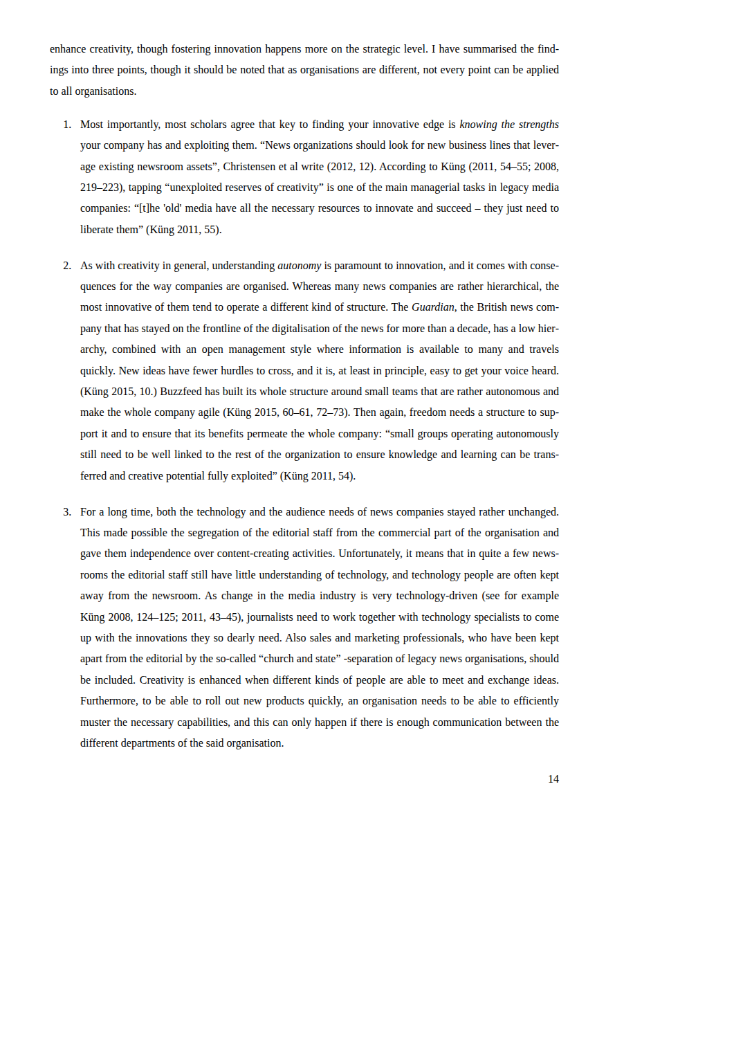enhance creativity, though fostering innovation happens more on the strategic level. I have summarised the findings into three points, though it should be noted that as organisations are different, not every point can be applied to all organisations.
Most importantly, most scholars agree that key to finding your innovative edge is knowing the strengths your company has and exploiting them. “News organizations should look for new business lines that leverage existing newsroom assets”, Christensen et al write (2012, 12). According to Küng (2011, 54–55; 2008, 219–223), tapping “unexploited reserves of creativity” is one of the main managerial tasks in legacy media companies: “[t]he 'old' media have all the necessary resources to innovate and succeed – they just need to liberate them” (Küng 2011, 55).
As with creativity in general, understanding autonomy is paramount to innovation, and it comes with consequences for the way companies are organised. Whereas many news companies are rather hierarchical, the most innovative of them tend to operate a different kind of structure. The Guardian, the British news company that has stayed on the frontline of the digitalisation of the news for more than a decade, has a low hierarchy, combined with an open management style where information is available to many and travels quickly. New ideas have fewer hurdles to cross, and it is, at least in principle, easy to get your voice heard. (Küng 2015, 10.) Buzzfeed has built its whole structure around small teams that are rather autonomous and make the whole company agile (Küng 2015, 60–61, 72–73). Then again, freedom needs a structure to support it and to ensure that its benefits permeate the whole company: “small groups operating autonomously still need to be well linked to the rest of the organization to ensure knowledge and learning can be transferred and creative potential fully exploited” (Küng 2011, 54).
For a long time, both the technology and the audience needs of news companies stayed rather unchanged. This made possible the segregation of the editorial staff from the commercial part of the organisation and gave them independence over content-creating activities. Unfortunately, it means that in quite a few newsrooms the editorial staff still have little understanding of technology, and technology people are often kept away from the newsroom. As change in the media industry is very technology-driven (see for example Küng 2008, 124–125; 2011, 43–45), journalists need to work together with technology specialists to come up with the innovations they so dearly need. Also sales and marketing professionals, who have been kept apart from the editorial by the so-called “church and state” -separation of legacy news organisations, should be included. Creativity is enhanced when different kinds of people are able to meet and exchange ideas. Furthermore, to be able to roll out new products quickly, an organisation needs to be able to efficiently muster the necessary capabilities, and this can only happen if there is enough communication between the different departments of the said organisation.
14